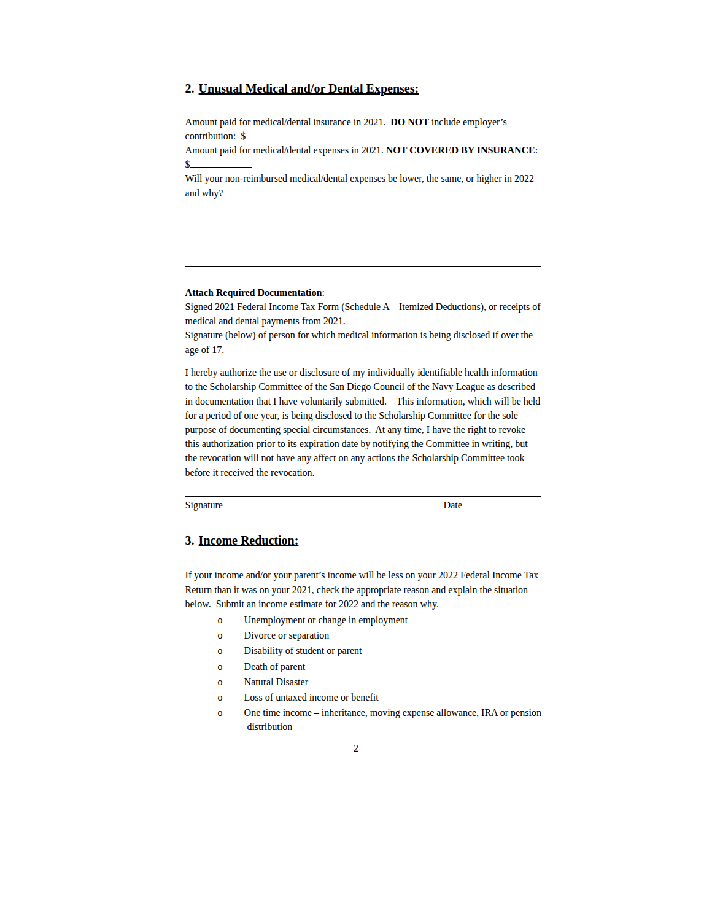2. Unusual Medical and/or Dental Expenses:
Amount paid for medical/dental insurance in 2021. DO NOT include employer’s contribution: $
Amount paid for medical/dental expenses in 2021. NOT COVERED BY INSURANCE: $
Will your non-reimbursed medical/dental expenses be lower, the same, or higher in 2022 and why?
Attach Required Documentation:
Signed 2021 Federal Income Tax Form (Schedule A – Itemized Deductions), or receipts of medical and dental payments from 2021.
Signature (below) of person for which medical information is being disclosed if over the age of 17.
I hereby authorize the use or disclosure of my individually identifiable health information to the Scholarship Committee of the San Diego Council of the Navy League as described in documentation that I have voluntarily submitted. This information, which will be held for a period of one year, is being disclosed to the Scholarship Committee for the sole purpose of documenting special circumstances. At any time, I have the right to revoke this authorization prior to its expiration date by notifying the Committee in writing, but the revocation will not have any affect on any actions the Scholarship Committee took before it received the revocation.
Signature Date
3. Income Reduction:
If your income and/or your parent’s income will be less on your 2022 Federal Income Tax Return than it was on your 2021, check the appropriate reason and explain the situation below. Submit an income estimate for 2022 and the reason why.
Unemployment or change in employment
Divorce or separation
Disability of student or parent
Death of parent
Natural Disaster
Loss of untaxed income or benefit
One time income – inheritance, moving expense allowance, IRA or pension distribution
2